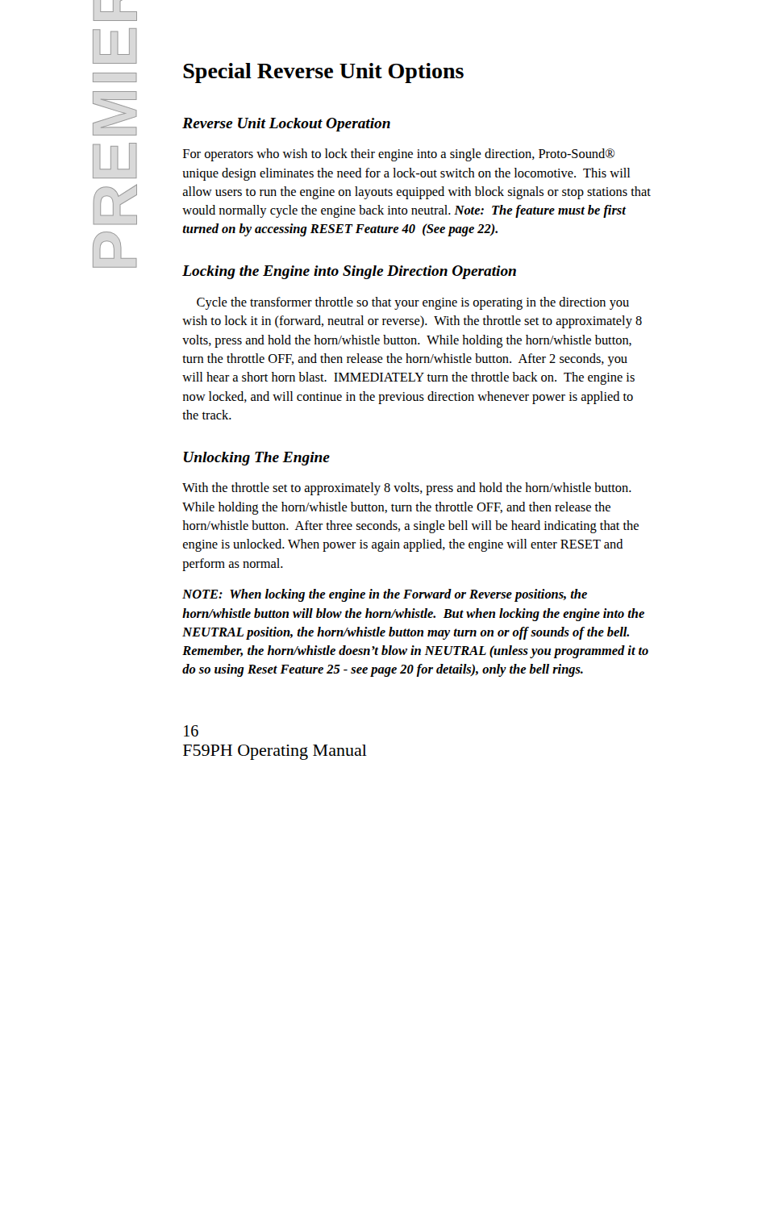PREMIER LINE
Special Reverse Unit Options
Reverse Unit Lockout Operation
For operators who wish to lock their engine into a single direction, Proto-Sound® unique design eliminates the need for a lock-out switch on the locomotive. This will allow users to run the engine on layouts equipped with block signals or stop stations that would normally cycle the engine back into neutral. Note: The feature must be first turned on by accessing RESET Feature 40 (See page 22).
Locking the Engine into Single Direction Operation
Cycle the transformer throttle so that your engine is operating in the direction you wish to lock it in (forward, neutral or reverse). With the throttle set to approximately 8 volts, press and hold the horn/whistle button. While holding the horn/whistle button, turn the throttle OFF, and then release the horn/whistle button. After 2 seconds, you will hear a short horn blast. IMMEDIATELY turn the throttle back on. The engine is now locked, and will continue in the previous direction whenever power is applied to the track.
Unlocking The Engine
With the throttle set to approximately 8 volts, press and hold the horn/whistle button. While holding the horn/whistle button, turn the throttle OFF, and then release the horn/whistle button. After three seconds, a single bell will be heard indicating that the engine is unlocked. When power is again applied, the engine will enter RESET and perform as normal.
NOTE: When locking the engine in the Forward or Reverse positions, the horn/whistle button will blow the horn/whistle. But when locking the engine into the NEUTRAL position, the horn/whistle button may turn on or off sounds of the bell. Remember, the horn/whistle doesn’t blow in NEUTRAL (unless you programmed it to do so using Reset Feature 25 - see page 20 for details), only the bell rings.
16
F59PH Operating Manual